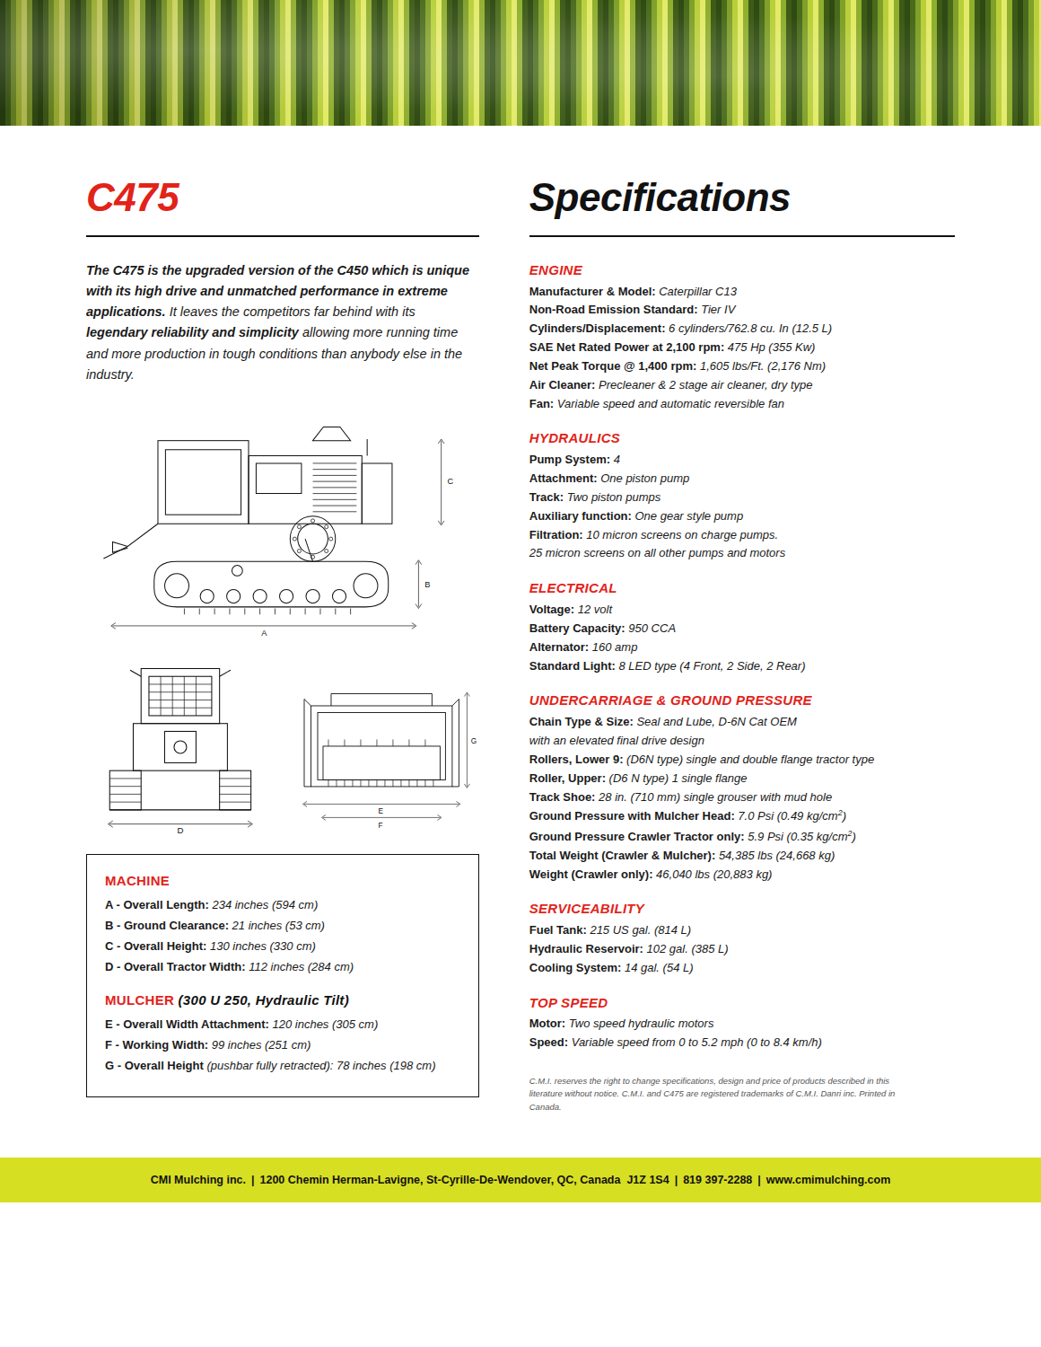C475
The C475 is the upgraded version of the C450 which is unique with its high drive and unmatched performance in extreme applications. It leaves the competitors far behind with its legendary reliability and simplicity allowing more running time and more production in tough conditions than anybody else in the industry.
C B A
D
G E F
MACHINE
A - Overall Length: 234 inches (594 cm)
B - Ground Clearance: 21 inches (53 cm)
C - Overall Height: 130 inches (330 cm)
D - Overall Tractor Width: 112 inches (284 cm)
MULCHER (300 U 250, Hydraulic Tilt)
E - Overall Width Attachment: 120 inches (305 cm)
F - Working Width: 99 inches (251 cm)
G - Overall Height (pushbar fully retracted): 78 inches (198 cm)
Specifications
ENGINE
Manufacturer & Model: Caterpillar C13
Non-Road Emission Standard: Tier IV
Cylinders/Displacement: 6 cylinders/762.8 cu. In (12.5 L)
SAE Net Rated Power at 2,100 rpm: 475 Hp (355 Kw)
Net Peak Torque @ 1,400 rpm: 1,605 lbs/Ft. (2,176 Nm)
Air Cleaner: Precleaner & 2 stage air cleaner, dry type
Fan: Variable speed and automatic reversible fan
HYDRAULICS
Pump System: 4
Attachment: One piston pump
Track: Two piston pumps
Auxiliary function: One gear style pump
Filtration: 10 micron screens on charge pumps.
25 micron screens on all other pumps and motors
ELECTRICAL
Voltage: 12 volt
Battery Capacity: 950 CCA
Alternator: 160 amp
Standard Light: 8 LED type (4 Front, 2 Side, 2 Rear)
UNDERCARRIAGE & GROUND PRESSURE
Chain Type & Size: Seal and Lube, D-6N Cat OEM
with an elevated final drive design
Rollers, Lower 9: (D6N type) single and double flange tractor type
Roller, Upper: (D6 N type) 1 single flange
Track Shoe: 28 in. (710 mm) single grouser with mud hole
Ground Pressure with Mulcher Head: 7.0 Psi (0.49 kg/cm2)
Ground Pressure Crawler Tractor only: 5.9 Psi (0.35 kg/cm2)
Total Weight (Crawler & Mulcher): 54,385 lbs (24,668 kg)
Weight (Crawler only): 46,040 lbs (20,883 kg)
SERVICEABILITY
Fuel Tank: 215 US gal. (814 L)
Hydraulic Reservoir: 102 gal. (385 L)
Cooling System: 14 gal. (54 L)
TOP SPEED
Motor: Two speed hydraulic motors
Speed: Variable speed from 0 to 5.2 mph (0 to 8.4 km/h)
C.M.I. reserves the right to change specifications, design and price of products described in this literature without notice. C.M.I. and C475 are registered trademarks of C.M.I. Danri inc. Printed in Canada.
CMI Mulching inc.|1200 Chemin Herman-Lavigne, St-Cyrille-De-Wendover, QC, Canada J1Z 1S4|819 397-2288|www.cmimulching.com